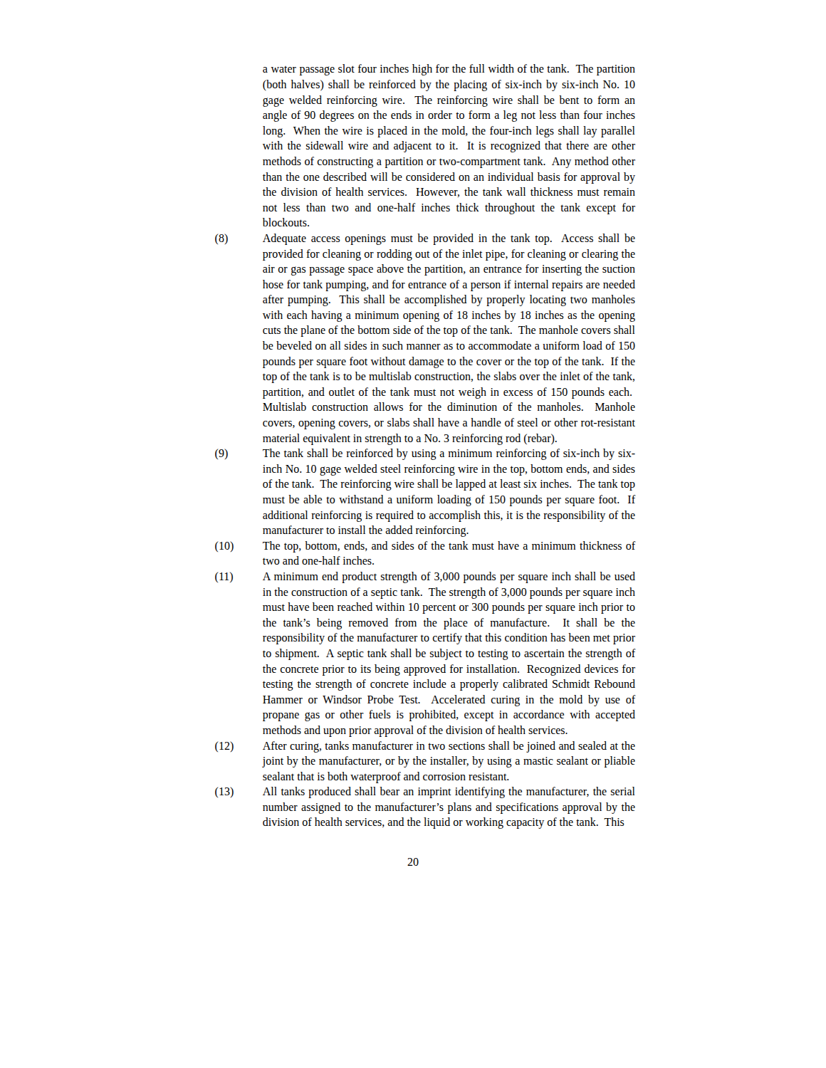a water passage slot four inches high for the full width of the tank. The partition (both halves) shall be reinforced by the placing of six-inch by six-inch No. 10 gage welded reinforcing wire. The reinforcing wire shall be bent to form an angle of 90 degrees on the ends in order to form a leg not less than four inches long. When the wire is placed in the mold, the four-inch legs shall lay parallel with the sidewall wire and adjacent to it. It is recognized that there are other methods of constructing a partition or two-compartment tank. Any method other than the one described will be considered on an individual basis for approval by the division of health services. However, the tank wall thickness must remain not less than two and one-half inches thick throughout the tank except for blockouts.
(8) Adequate access openings must be provided in the tank top. Access shall be provided for cleaning or rodding out of the inlet pipe, for cleaning or clearing the air or gas passage space above the partition, an entrance for inserting the suction hose for tank pumping, and for entrance of a person if internal repairs are needed after pumping. This shall be accomplished by properly locating two manholes with each having a minimum opening of 18 inches by 18 inches as the opening cuts the plane of the bottom side of the top of the tank. The manhole covers shall be beveled on all sides in such manner as to accommodate a uniform load of 150 pounds per square foot without damage to the cover or the top of the tank. If the top of the tank is to be multislab construction, the slabs over the inlet of the tank, partition, and outlet of the tank must not weigh in excess of 150 pounds each. Multislab construction allows for the diminution of the manholes. Manhole covers, opening covers, or slabs shall have a handle of steel or other rot-resistant material equivalent in strength to a No. 3 reinforcing rod (rebar).
(9) The tank shall be reinforced by using a minimum reinforcing of six-inch by six-inch No. 10 gage welded steel reinforcing wire in the top, bottom ends, and sides of the tank. The reinforcing wire shall be lapped at least six inches. The tank top must be able to withstand a uniform loading of 150 pounds per square foot. If additional reinforcing is required to accomplish this, it is the responsibility of the manufacturer to install the added reinforcing.
(10) The top, bottom, ends, and sides of the tank must have a minimum thickness of two and one-half inches.
(11) A minimum end product strength of 3,000 pounds per square inch shall be used in the construction of a septic tank. The strength of 3,000 pounds per square inch must have been reached within 10 percent or 300 pounds per square inch prior to the tank’s being removed from the place of manufacture. It shall be the responsibility of the manufacturer to certify that this condition has been met prior to shipment. A septic tank shall be subject to testing to ascertain the strength of the concrete prior to its being approved for installation. Recognized devices for testing the strength of concrete include a properly calibrated Schmidt Rebound Hammer or Windsor Probe Test. Accelerated curing in the mold by use of propane gas or other fuels is prohibited, except in accordance with accepted methods and upon prior approval of the division of health services.
(12) After curing, tanks manufacturer in two sections shall be joined and sealed at the joint by the manufacturer, or by the installer, by using a mastic sealant or pliable sealant that is both waterproof and corrosion resistant.
(13) All tanks produced shall bear an imprint identifying the manufacturer, the serial number assigned to the manufacturer’s plans and specifications approval by the division of health services, and the liquid or working capacity of the tank. This
20